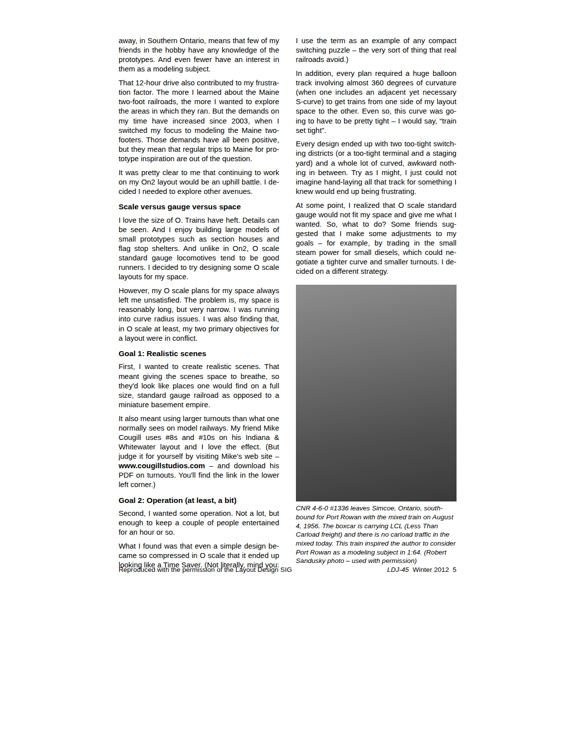away, in Southern Ontario, means that few of my friends in the hobby have any knowledge of the prototypes. And even fewer have an interest in them as a modeling subject.
That 12-hour drive also contributed to my frustration factor. The more I learned about the Maine two-foot railroads, the more I wanted to explore the areas in which they ran. But the demands on my time have increased since 2003, when I switched my focus to modeling the Maine two-footers. Those demands have all been positive, but they mean that regular trips to Maine for prototype inspiration are out of the question.
It was pretty clear to me that continuing to work on my On2 layout would be an uphill battle. I decided I needed to explore other avenues.
Scale versus gauge versus space
I love the size of O. Trains have heft. Details can be seen. And I enjoy building large models of small prototypes such as section houses and flag stop shelters. And unlike in On2, O scale standard gauge locomotives tend to be good runners. I decided to try designing some O scale layouts for my space.
However, my O scale plans for my space always left me unsatisfied. The problem is, my space is reasonably long, but very narrow. I was running into curve radius issues. I was also finding that, in O scale at least, my two primary objectives for a layout were in conflict.
Goal 1: Realistic scenes
First, I wanted to create realistic scenes. That meant giving the scenes space to breathe, so they'd look like places one would find on a full size, standard gauge railroad as opposed to a miniature basement empire.
It also meant using larger turnouts than what one normally sees on model railways. My friend Mike Cougill uses #8s and #10s on his Indiana & Whitewater layout and I love the effect. (But judge it for yourself by visiting Mike's web site – www.cougillstudios.com – and download his PDF on turnouts. You'll find the link in the lower left corner.)
Goal 2: Operation (at least, a bit)
Second, I wanted some operation. Not a lot, but enough to keep a couple of people entertained for an hour or so.
What I found was that even a simple design became so compressed in O scale that it ended up looking like a Time Saver. (Not literally, mind you: I use the term as an example of any compact switching puzzle – the very sort of thing that real railroads avoid.)
In addition, every plan required a huge balloon track involving almost 360 degrees of curvature (when one includes an adjacent yet necessary S-curve) to get trains from one side of my layout space to the other. Even so, this curve was going to have to be pretty tight – I would say, “train set tight”.
Every design ended up with two too-tight switching districts (or a too-tight terminal and a staging yard) and a whole lot of curved, awkward nothing in between. Try as I might, I just could not imagine hand-laying all that track for something I knew would end up being frustrating.
At some point, I realized that O scale standard gauge would not fit my space and give me what I wanted. So, what to do? Some friends suggested that I make some adjustments to my goals – for example, by trading in the small steam power for small diesels, which could negotiate a tighter curve and smaller turnouts. I decided on a different strategy.
CNR 4-6-0 #1336 leaves Simcoe, Ontario, southbound for Port Rowan with the mixed train on August 4, 1956. The boxcar is carrying LCL (Less Than Carload freight) and there is no carload traffic in the mixed today. This train inspired the author to consider Port Rowan as a modeling subject in 1:64. (Robert Sandusky photo – used with permission)
Reproduced with the permission of the Layout Design SIG
LDJ-45 Winter 2012 5